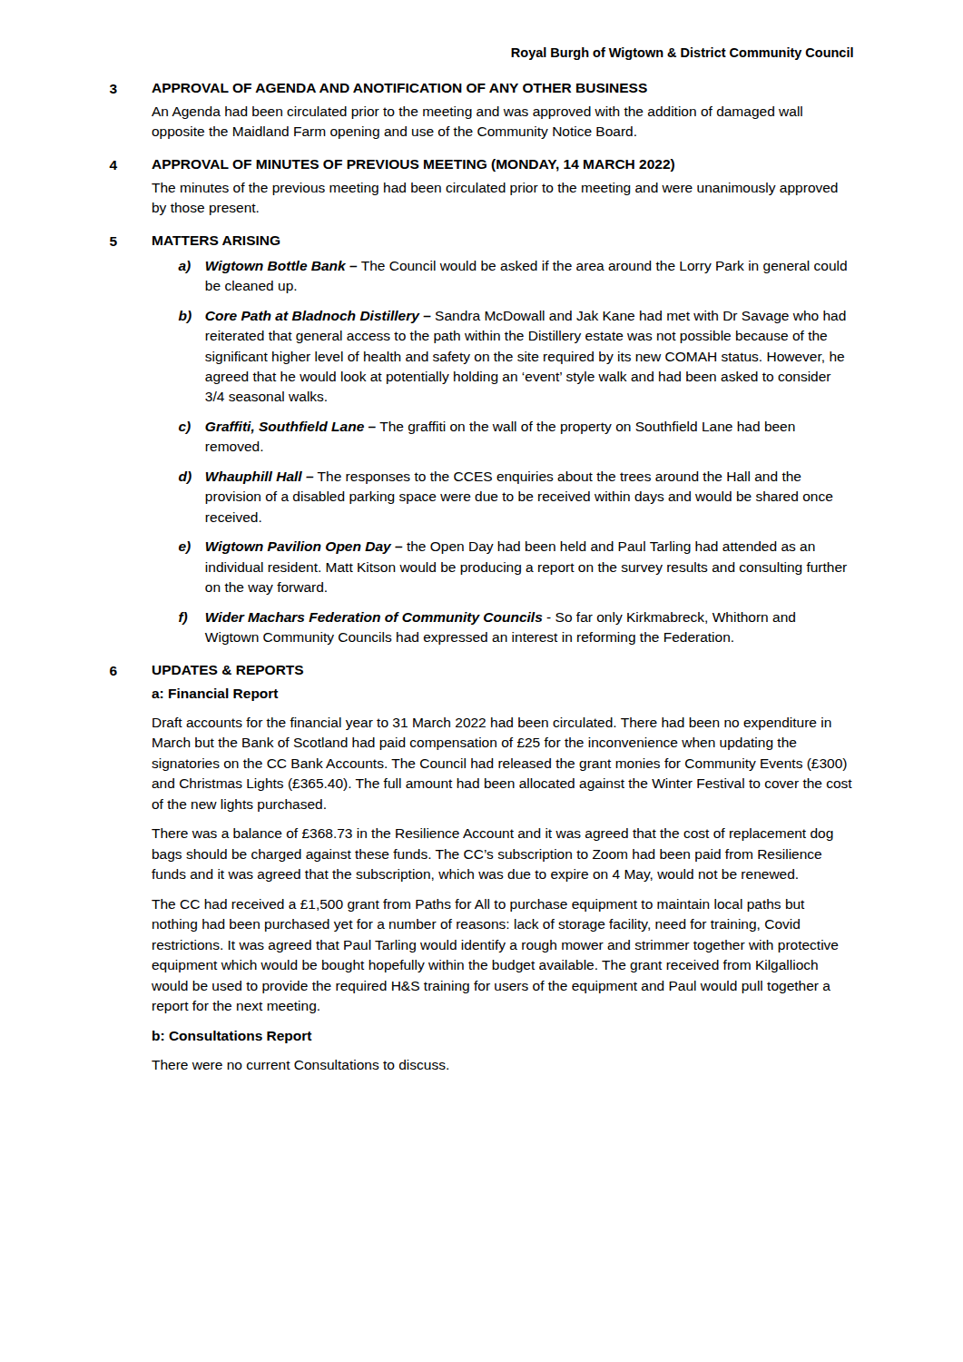Royal Burgh of Wigtown & District Community Council
3
Approval of Agenda and Anotification of Any Other Business
An Agenda had been circulated prior to the meeting and was approved with the addition of damaged wall opposite the Maidland Farm opening and use of the Community Notice Board.
4
Approval of Minutes of Previous Meeting (Monday, 14 March 2022)
The minutes of the previous meeting had been circulated prior to the meeting and were unanimously approved by those present.
5
Matters Arising
a) Wigtown Bottle Bank – The Council would be asked if the area around the Lorry Park in general could be cleaned up.
b) Core Path at Bladnoch Distillery – Sandra McDowall and Jak Kane had met with Dr Savage who had reiterated that general access to the path within the Distillery estate was not possible because of the significant higher level of health and safety on the site required by its new COMAH status. However, he agreed that he would look at potentially holding an ‘event’ style walk and had been asked to consider 3/4 seasonal walks.
c) Graffiti, Southfield Lane – The graffiti on the wall of the property on Southfield Lane had been removed.
d) Whauphill Hall – The responses to the CCES enquiries about the trees around the Hall and the provision of a disabled parking space were due to be received within days and would be shared once received.
e) Wigtown Pavilion Open Day – the Open Day had been held and Paul Tarling had attended as an individual resident. Matt Kitson would be producing a report on the survey results and consulting further on the way forward.
f) Wider Machars Federation of Community Councils - So far only Kirkmabreck, Whithorn and Wigtown Community Councils had expressed an interest in reforming the Federation.
6
Updates & Reports
a: Financial Report
Draft accounts for the financial year to 31 March 2022 had been circulated. There had been no expenditure in March but the Bank of Scotland had paid compensation of £25 for the inconvenience when updating the signatories on the CC Bank Accounts. The Council had released the grant monies for Community Events (£300) and Christmas Lights (£365.40). The full amount had been allocated against the Winter Festival to cover the cost of the new lights purchased.
There was a balance of £368.73 in the Resilience Account and it was agreed that the cost of replacement dog bags should be charged against these funds. The CC’s subscription to Zoom had been paid from Resilience funds and it was agreed that the subscription, which was due to expire on 4 May, would not be renewed.
The CC had received a £1,500 grant from Paths for All to purchase equipment to maintain local paths but nothing had been purchased yet for a number of reasons: lack of storage facility, need for training, Covid restrictions. It was agreed that Paul Tarling would identify a rough mower and strimmer together with protective equipment which would be bought hopefully within the budget available. The grant received from Kilgallioch would be used to provide the required H&S training for users of the equipment and Paul would pull together a report for the next meeting.
b: Consultations Report
There were no current Consultations to discuss.